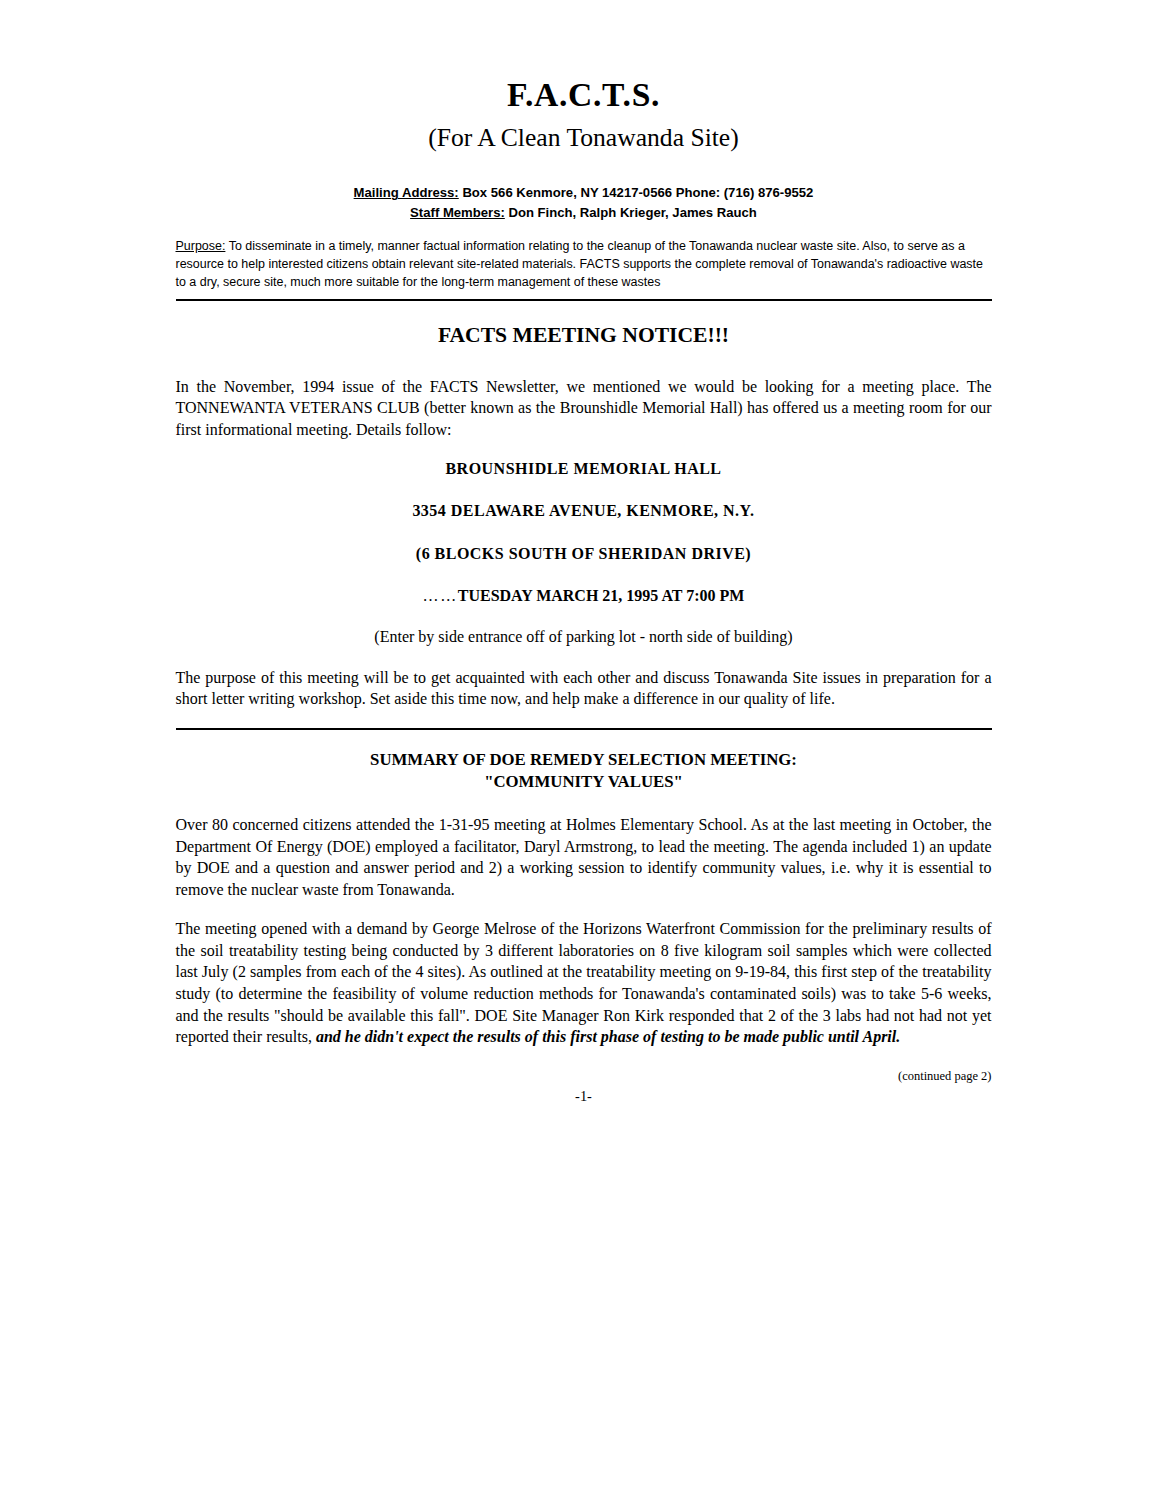F.A.C.T.S.
(For A Clean Tonawanda Site)
Mailing Address: Box 566 Kenmore, NY 14217-0566 Phone: (716) 876-9552
Staff Members: Don Finch, Ralph Krieger, James Rauch
Purpose: To disseminate in a timely, manner factual information relating to the cleanup of the Tonawanda nuclear waste site. Also, to serve as a resource to help interested citizens obtain relevant site-related materials. FACTS supports the complete removal of Tonawanda's radioactive waste to a dry, secure site, much more suitable for the long-term management of these wastes
FACTS MEETING NOTICE!!!
In the November, 1994 issue of the FACTS Newsletter, we mentioned we would be looking for a meeting place. The TONNEWANTA VETERANS CLUB (better known as the Brounshidle Memorial Hall) has offered us a meeting room for our first informational meeting. Details follow:
BROUNSHIDLE MEMORIAL HALL
3354 DELAWARE AVENUE, KENMORE, N.Y.
(6 BLOCKS SOUTH OF SHERIDAN DRIVE)
……TUESDAY MARCH 21, 1995 AT 7:00 PM
(Enter by side entrance off of parking lot - north side of building)
The purpose of this meeting will be to get acquainted with each other and discuss Tonawanda Site issues in preparation for a short letter writing workshop. Set aside this time now, and help make a difference in our quality of life.
SUMMARY OF DOE REMEDY SELECTION MEETING:
"COMMUNITY VALUES"
Over 80 concerned citizens attended the 1-31-95 meeting at Holmes Elementary School. As at the last meeting in October, the Department Of Energy (DOE) employed a facilitator, Daryl Armstrong, to lead the meeting. The agenda included 1) an update by DOE and a question and answer period and 2) a working session to identify community values, i.e. why it is essential to remove the nuclear waste from Tonawanda.
The meeting opened with a demand by George Melrose of the Horizons Waterfront Commission for the preliminary results of the soil treatability testing being conducted by 3 different laboratories on 8 five kilogram soil samples which were collected last July (2 samples from each of the 4 sites). As outlined at the treatability meeting on 9-19-84, this first step of the treatability study (to determine the feasibility of volume reduction methods for Tonawanda's contaminated soils) was to take 5-6 weeks, and the results "should be available this fall". DOE Site Manager Ron Kirk responded that 2 of the 3 labs had not had not yet reported their results, and he didn't expect the results of this first phase of testing to be made public until April.
(continued page 2)
-1-